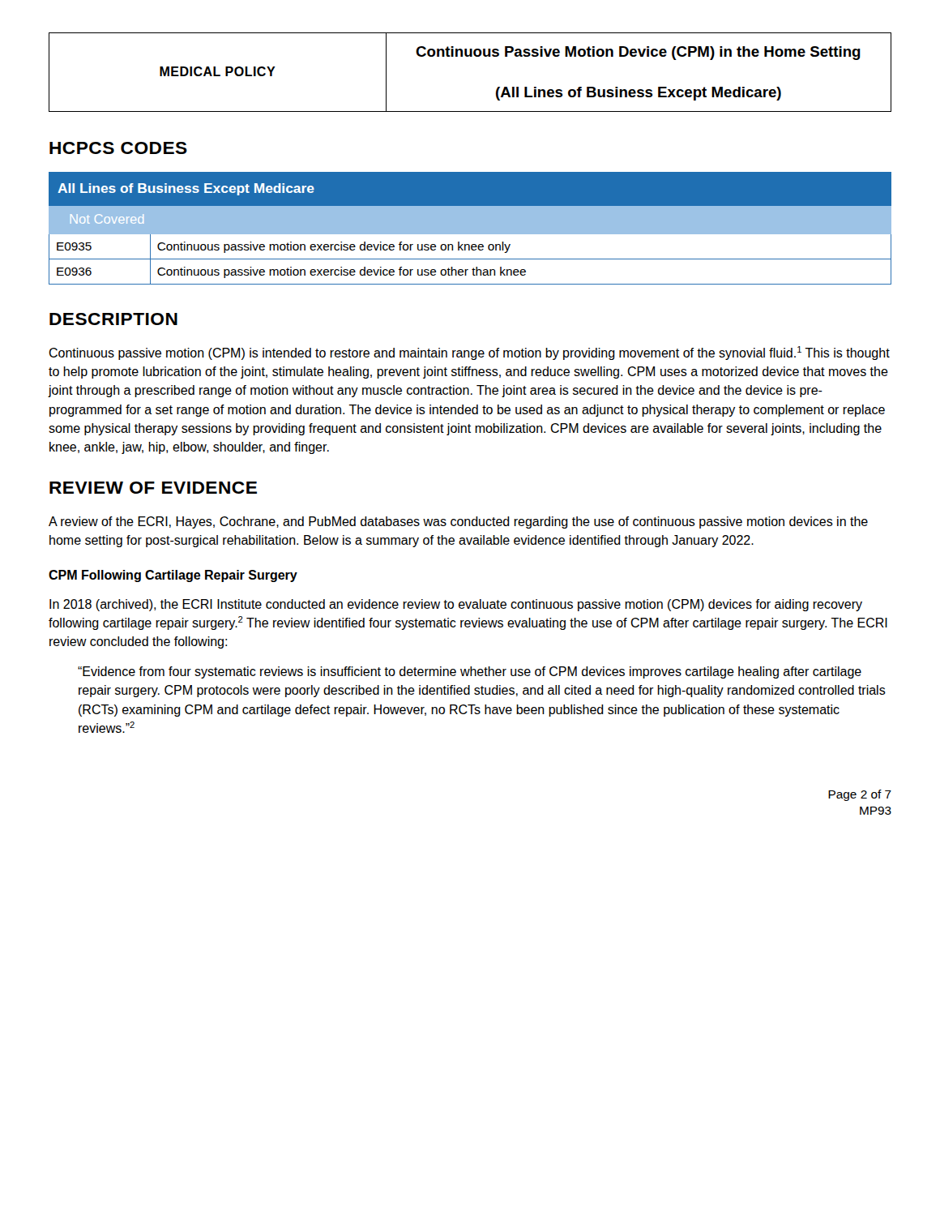| MEDICAL POLICY | Continuous Passive Motion Device (CPM) in the Home Setting (All Lines of Business Except Medicare) |
HCPCS CODES
| All Lines of Business Except Medicare |
| --- |
| Not Covered |
| E0935 | Continuous passive motion exercise device for use on knee only |
| E0936 | Continuous passive motion exercise device for use other than knee |
DESCRIPTION
Continuous passive motion (CPM) is intended to restore and maintain range of motion by providing movement of the synovial fluid.1 This is thought to help promote lubrication of the joint, stimulate healing, prevent joint stiffness, and reduce swelling. CPM uses a motorized device that moves the joint through a prescribed range of motion without any muscle contraction. The joint area is secured in the device and the device is pre-programmed for a set range of motion and duration. The device is intended to be used as an adjunct to physical therapy to complement or replace some physical therapy sessions by providing frequent and consistent joint mobilization. CPM devices are available for several joints, including the knee, ankle, jaw, hip, elbow, shoulder, and finger.
REVIEW OF EVIDENCE
A review of the ECRI, Hayes, Cochrane, and PubMed databases was conducted regarding the use of continuous passive motion devices in the home setting for post-surgical rehabilitation. Below is a summary of the available evidence identified through January 2022.
CPM Following Cartilage Repair Surgery
In 2018 (archived), the ECRI Institute conducted an evidence review to evaluate continuous passive motion (CPM) devices for aiding recovery following cartilage repair surgery.2 The review identified four systematic reviews evaluating the use of CPM after cartilage repair surgery. The ECRI review concluded the following:
“Evidence from four systematic reviews is insufficient to determine whether use of CPM devices improves cartilage healing after cartilage repair surgery. CPM protocols were poorly described in the identified studies, and all cited a need for high-quality randomized controlled trials (RCTs) examining CPM and cartilage defect repair. However, no RCTs have been published since the publication of these systematic reviews.”2
Page 2 of 7
MP93